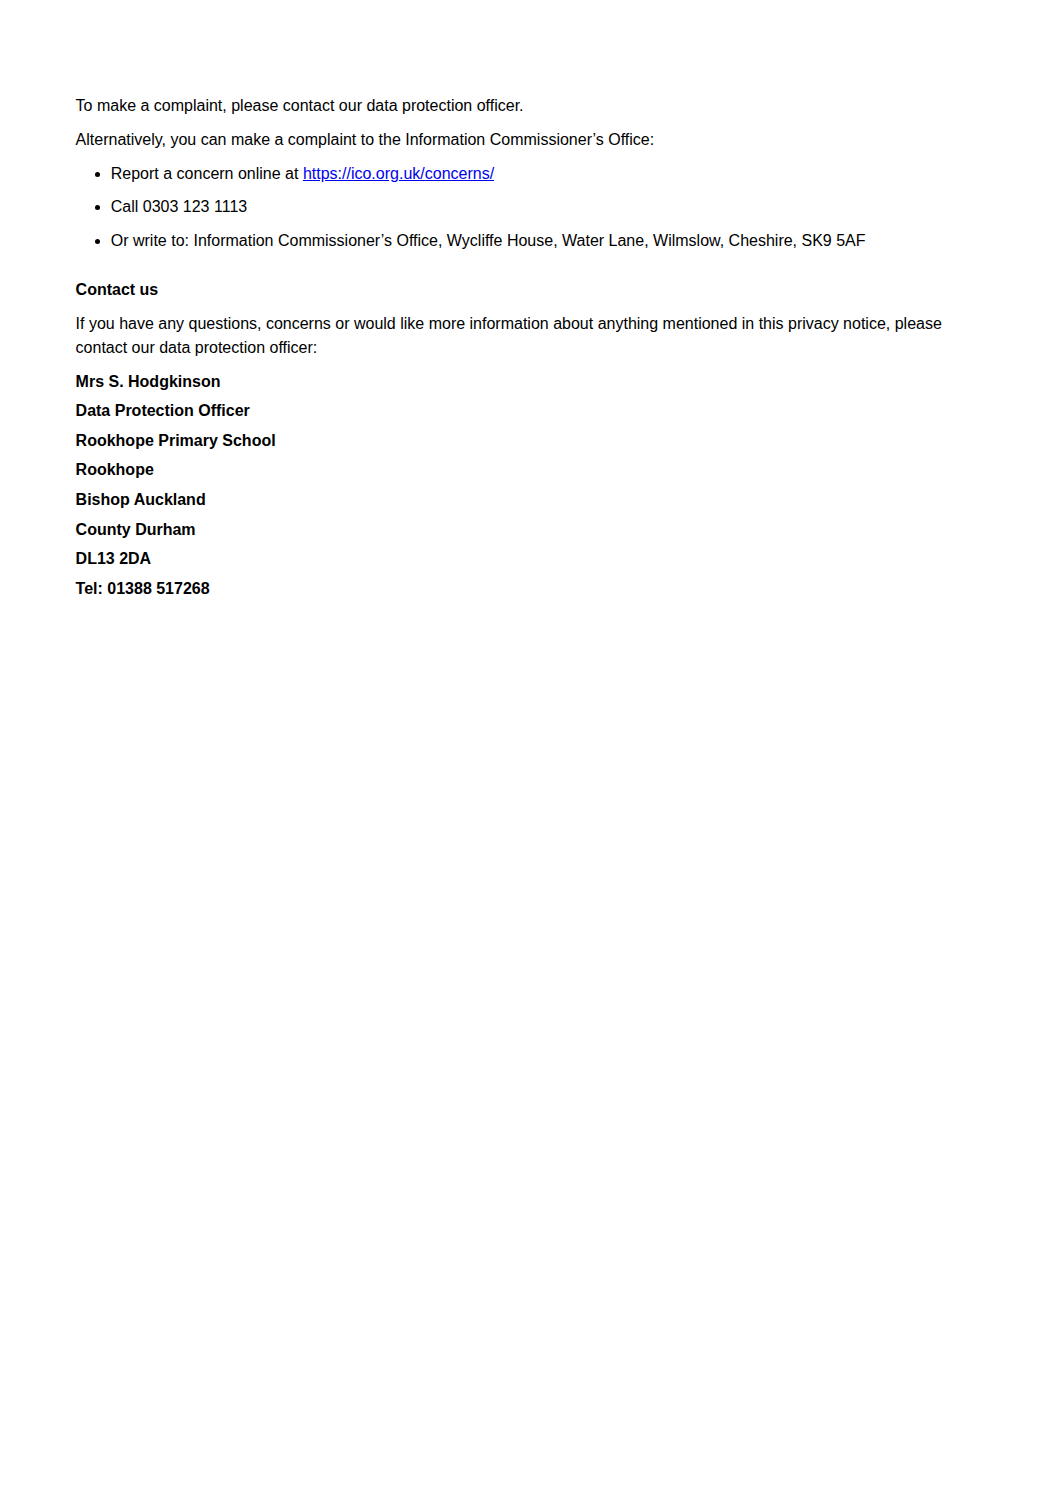To make a complaint, please contact our data protection officer.
Alternatively, you can make a complaint to the Information Commissioner’s Office:
Report a concern online at https://ico.org.uk/concerns/
Call 0303 123 1113
Or write to: Information Commissioner’s Office, Wycliffe House, Water Lane, Wilmslow, Cheshire, SK9 5AF
Contact us
If you have any questions, concerns or would like more information about anything mentioned in this privacy notice, please contact our data protection officer:
Mrs S. Hodgkinson
Data Protection Officer
Rookhope Primary School
Rookhope
Bishop Auckland
County Durham
DL13 2DA
Tel: 01388 517268